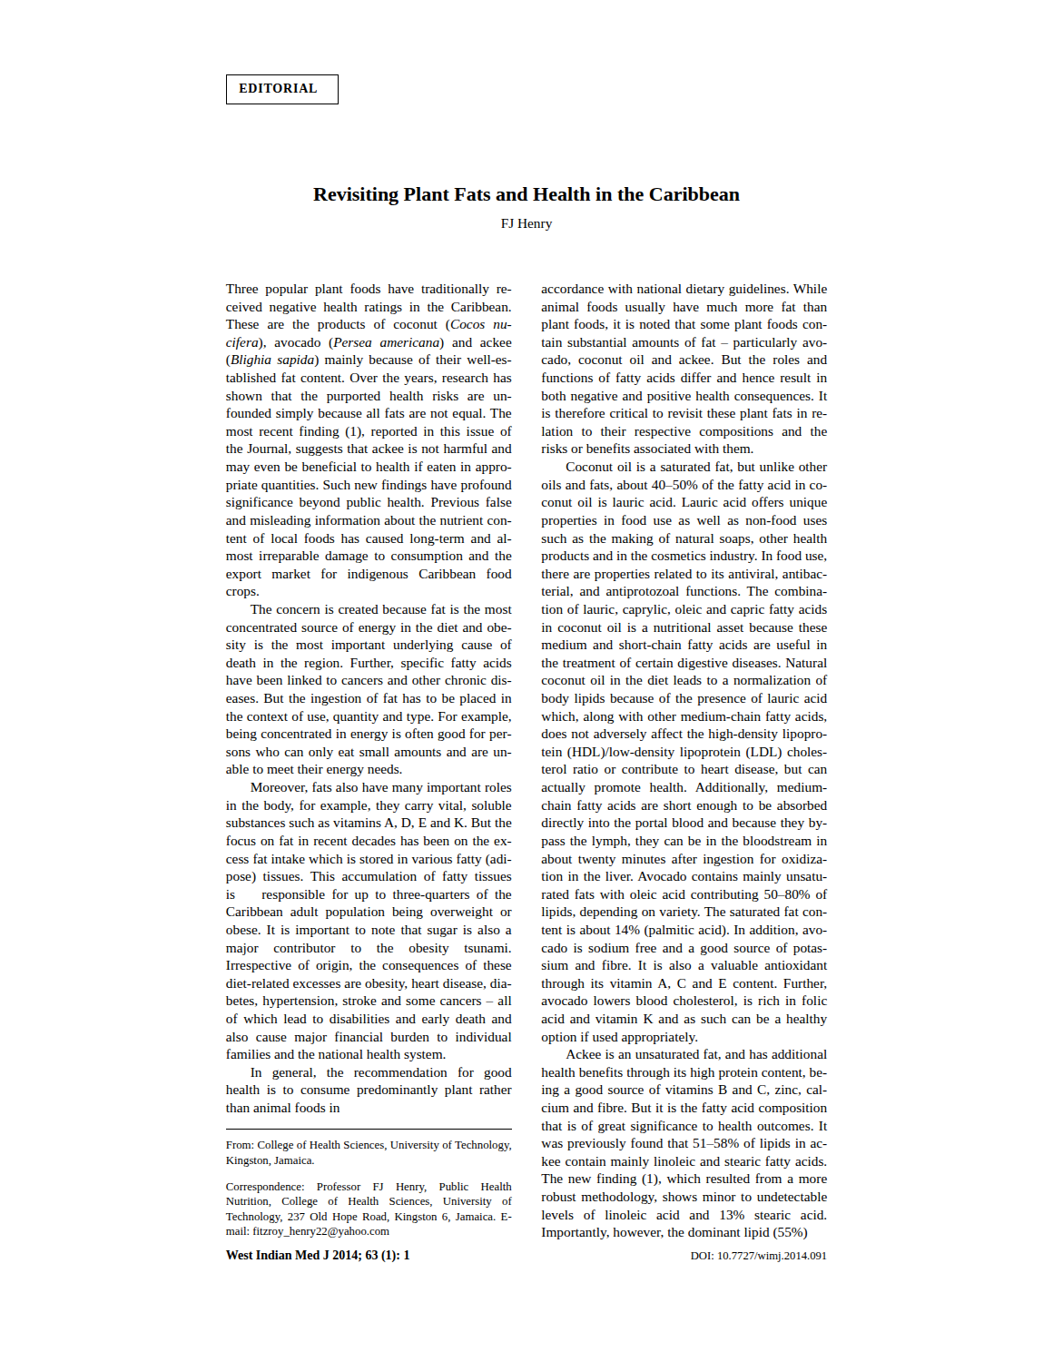EDITORIAL
Revisiting Plant Fats and Health in the Caribbean
FJ Henry
Three popular plant foods have traditionally received negative health ratings in the Caribbean. These are the products of coconut (Cocos nucifera), avocado (Persea americana) and ackee (Blighia sapida) mainly because of their well-established fat content. Over the years, research has shown that the purported health risks are unfounded simply because all fats are not equal. The most recent finding (1), reported in this issue of the Journal, suggests that ackee is not harmful and may even be beneficial to health if eaten in appropriate quantities. Such new findings have profound significance beyond public health. Previous false and misleading information about the nutrient content of local foods has caused long-term and almost irreparable damage to consumption and the export market for indigenous Caribbean food crops.
The concern is created because fat is the most concentrated source of energy in the diet and obesity is the most important underlying cause of death in the region. Further, specific fatty acids have been linked to cancers and other chronic diseases. But the ingestion of fat has to be placed in the context of use, quantity and type. For example, being concentrated in energy is often good for persons who can only eat small amounts and are unable to meet their energy needs.
Moreover, fats also have many important roles in the body, for example, they carry vital, soluble substances such as vitamins A, D, E and K. But the focus on fat in recent decades has been on the excess fat intake which is stored in various fatty (adipose) tissues. This accumulation of fatty tissues is responsible for up to three-quarters of the Caribbean adult population being overweight or obese. It is important to note that sugar is also a major contributor to the obesity tsunami. Irrespective of origin, the consequences of these diet-related excesses are obesity, heart disease, diabetes, hypertension, stroke and some cancers – all of which lead to disabilities and early death and also cause major financial burden to individual families and the national health system.
In general, the recommendation for good health is to consume predominantly plant rather than animal foods in
From: College of Health Sciences, University of Technology, Kingston, Jamaica.
Correspondence: Professor FJ Henry, Public Health Nutrition, College of Health Sciences, University of Technology, 237 Old Hope Road, Kingston 6, Jamaica. E-mail: fitzroy_henry22@yahoo.com
accordance with national dietary guidelines. While animal foods usually have much more fat than plant foods, it is noted that some plant foods contain substantial amounts of fat – particularly avocado, coconut oil and ackee. But the roles and functions of fatty acids differ and hence result in both negative and positive health consequences. It is therefore critical to revisit these plant fats in relation to their respective compositions and the risks or benefits associated with them.
Coconut oil is a saturated fat, but unlike other oils and fats, about 40–50% of the fatty acid in coconut oil is lauric acid. Lauric acid offers unique properties in food use as well as non-food uses such as the making of natural soaps, other health products and in the cosmetics industry. In food use, there are properties related to its antiviral, antibacterial, and antiprotozoal functions. The combination of lauric, caprylic, oleic and capric fatty acids in coconut oil is a nutritional asset because these medium and short-chain fatty acids are useful in the treatment of certain digestive diseases. Natural coconut oil in the diet leads to a normalization of body lipids because of the presence of lauric acid which, along with other medium-chain fatty acids, does not adversely affect the high-density lipoprotein (HDL)/low-density lipoprotein (LDL) cholesterol ratio or contribute to heart disease, but can actually promote health. Additionally, medium-chain fatty acids are short enough to be absorbed directly into the portal blood and because they bypass the lymph, they can be in the bloodstream in about twenty minutes after ingestion for oxidization in the liver. Avocado contains mainly unsaturated fats with oleic acid contributing 50–80% of lipids, depending on variety. The saturated fat content is about 14% (palmitic acid). In addition, avocado is sodium free and a good source of potassium and fibre. It is also a valuable antioxidant through its vitamin A, C and E content. Further, avocado lowers blood cholesterol, is rich in folic acid and vitamin K and as such can be a healthy option if used appropriately.
Ackee is an unsaturated fat, and has additional health benefits through its high protein content, being a good source of vitamins B and C, zinc, calcium and fibre. But it is the fatty acid composition that is of great significance to health outcomes. It was previously found that 51–58% of lipids in ackee contain mainly linoleic and stearic fatty acids. The new finding (1), which resulted from a more robust methodology, shows minor to undetectable levels of linoleic acid and 13% stearic acid. Importantly, however, the dominant lipid (55%)
West Indian Med J 2014; 63 (1): 1
DOI: 10.7727/wimj.2014.091